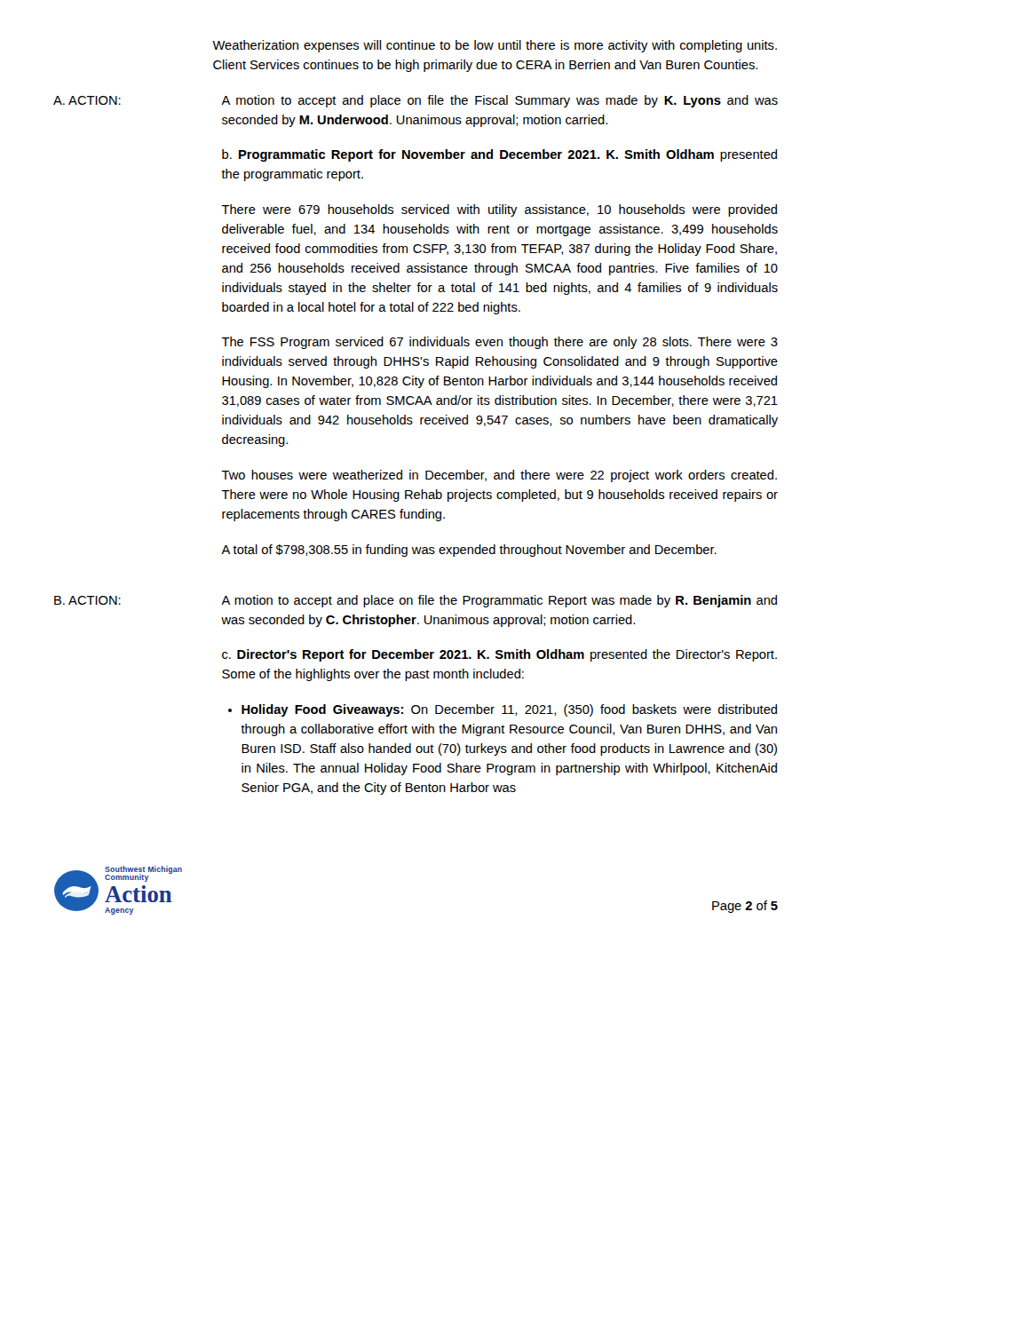Weatherization expenses will continue to be low until there is more activity with completing units. Client Services continues to be high primarily due to CERA in Berrien and Van Buren Counties.
A. ACTION:
A motion to accept and place on file the Fiscal Summary was made by K. Lyons and was seconded by M. Underwood. Unanimous approval; motion carried.
b. Programmatic Report for November and December 2021. K. Smith Oldham presented the programmatic report.
There were 679 households serviced with utility assistance, 10 households were provided deliverable fuel, and 134 households with rent or mortgage assistance. 3,499 households received food commodities from CSFP, 3,130 from TEFAP, 387 during the Holiday Food Share, and 256 households received assistance through SMCAA food pantries. Five families of 10 individuals stayed in the shelter for a total of 141 bed nights, and 4 families of 9 individuals boarded in a local hotel for a total of 222 bed nights.
The FSS Program serviced 67 individuals even though there are only 28 slots. There were 3 individuals served through DHHS's Rapid Rehousing Consolidated and 9 through Supportive Housing. In November, 10,828 City of Benton Harbor individuals and 3,144 households received 31,089 cases of water from SMCAA and/or its distribution sites. In December, there were 3,721 individuals and 942 households received 9,547 cases, so numbers have been dramatically decreasing.
Two houses were weatherized in December, and there were 22 project work orders created. There were no Whole Housing Rehab projects completed, but 9 households received repairs or replacements through CARES funding.
A total of $798,308.55 in funding was expended throughout November and December.
B. ACTION:
A motion to accept and place on file the Programmatic Report was made by R. Benjamin and was seconded by C. Christopher. Unanimous approval; motion carried.
c. Director's Report for December 2021. K. Smith Oldham presented the Director's Report. Some of the highlights over the past month included:
Holiday Food Giveaways: On December 11, 2021, (350) food baskets were distributed through a collaborative effort with the Migrant Resource Council, Van Buren DHHS, and Van Buren ISD. Staff also handed out (70) turkeys and other food products in Lawrence and (30) in Niles. The annual Holiday Food Share Program in partnership with Whirlpool, KitchenAid Senior PGA, and the City of Benton Harbor was
Southwest Michigan
Community
Action
Agency
Page 2 of 5